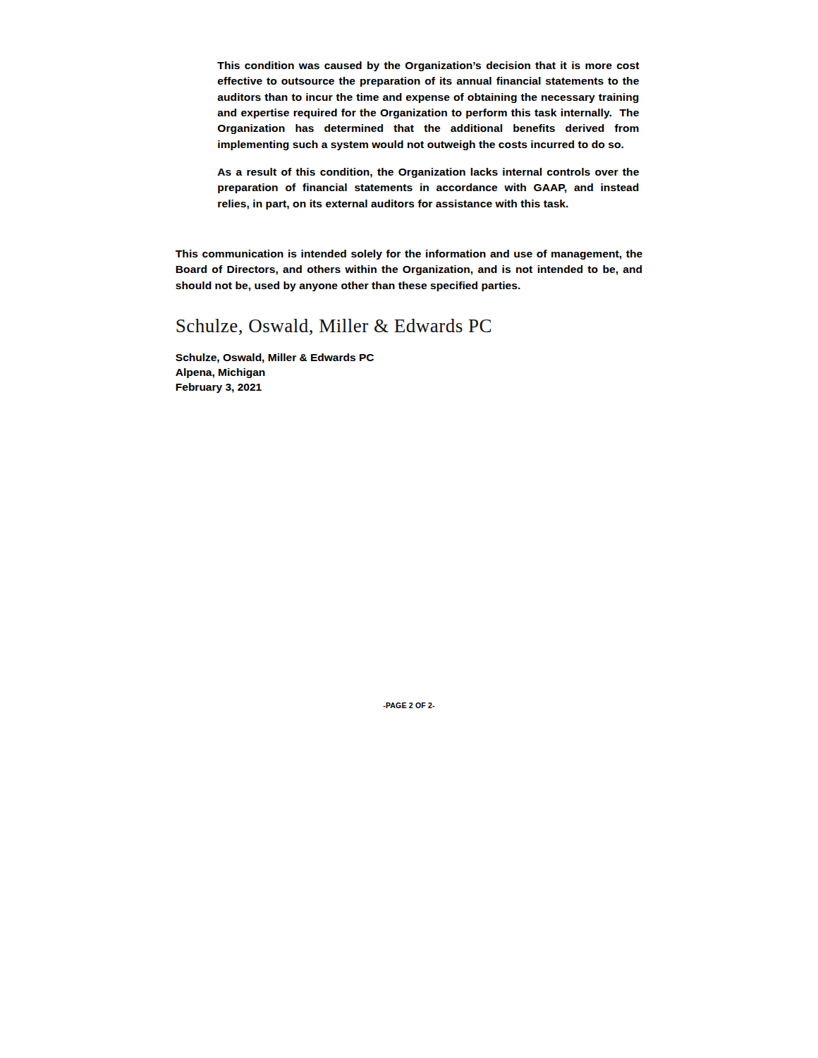This condition was caused by the Organization’s decision that it is more cost effective to outsource the preparation of its annual financial statements to the auditors than to incur the time and expense of obtaining the necessary training and expertise required for the Organization to perform this task internally. The Organization has determined that the additional benefits derived from implementing such a system would not outweigh the costs incurred to do so.
As a result of this condition, the Organization lacks internal controls over the preparation of financial statements in accordance with GAAP, and instead relies, in part, on its external auditors for assistance with this task.
This communication is intended solely for the information and use of management, the Board of Directors, and others within the Organization, and is not intended to be, and should not be, used by anyone other than these specified parties.
Schulze, Oswald, Miller & Edwards PC
Schulze, Oswald, Miller & Edwards PC
Alpena, Michigan
February 3, 2021
-PAGE 2 OF 2-